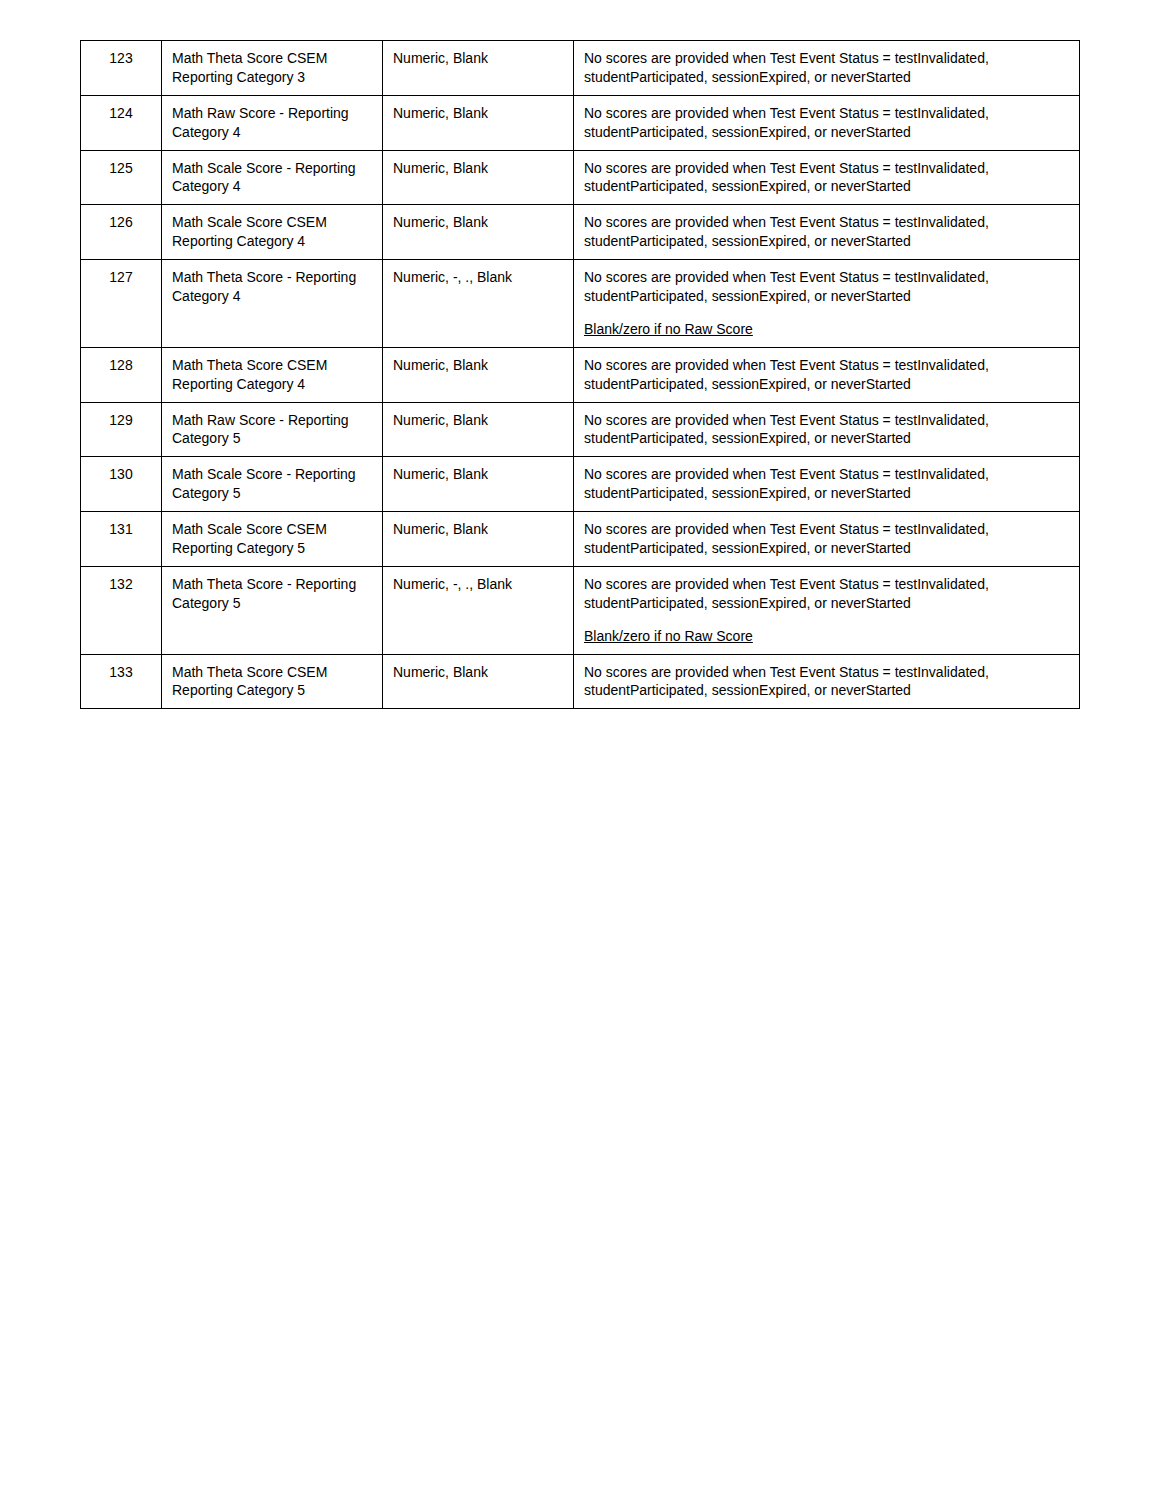| 123 | Math Theta Score CSEM Reporting Category 3 | Numeric, Blank | No scores are provided when Test Event Status = testInvalidated, studentParticipated, sessionExpired, or neverStarted |
| 124 | Math Raw Score - Reporting Category 4 | Numeric, Blank | No scores are provided when Test Event Status = testInvalidated, studentParticipated, sessionExpired, or neverStarted |
| 125 | Math Scale Score - Reporting Category 4 | Numeric, Blank | No scores are provided when Test Event Status = testInvalidated, studentParticipated, sessionExpired, or neverStarted |
| 126 | Math Scale Score CSEM Reporting Category 4 | Numeric, Blank | No scores are provided when Test Event Status = testInvalidated, studentParticipated, sessionExpired, or neverStarted |
| 127 | Math Theta Score - Reporting Category 4 | Numeric, -, ., Blank | No scores are provided when Test Event Status = testInvalidated, studentParticipated, sessionExpired, or neverStarted Blank/zero if no Raw Score |
| 128 | Math Theta Score CSEM Reporting Category 4 | Numeric, Blank | No scores are provided when Test Event Status = testInvalidated, studentParticipated, sessionExpired, or neverStarted |
| 129 | Math Raw Score - Reporting Category 5 | Numeric, Blank | No scores are provided when Test Event Status = testInvalidated, studentParticipated, sessionExpired, or neverStarted |
| 130 | Math Scale Score - Reporting Category 5 | Numeric, Blank | No scores are provided when Test Event Status = testInvalidated, studentParticipated, sessionExpired, or neverStarted |
| 131 | Math Scale Score CSEM Reporting Category 5 | Numeric, Blank | No scores are provided when Test Event Status = testInvalidated, studentParticipated, sessionExpired, or neverStarted |
| 132 | Math Theta Score - Reporting Category 5 | Numeric, -, ., Blank | No scores are provided when Test Event Status = testInvalidated, studentParticipated, sessionExpired, or neverStarted Blank/zero if no Raw Score |
| 133 | Math Theta Score CSEM Reporting Category 5 | Numeric, Blank | No scores are provided when Test Event Status = testInvalidated, studentParticipated, sessionExpired, or neverStarted |